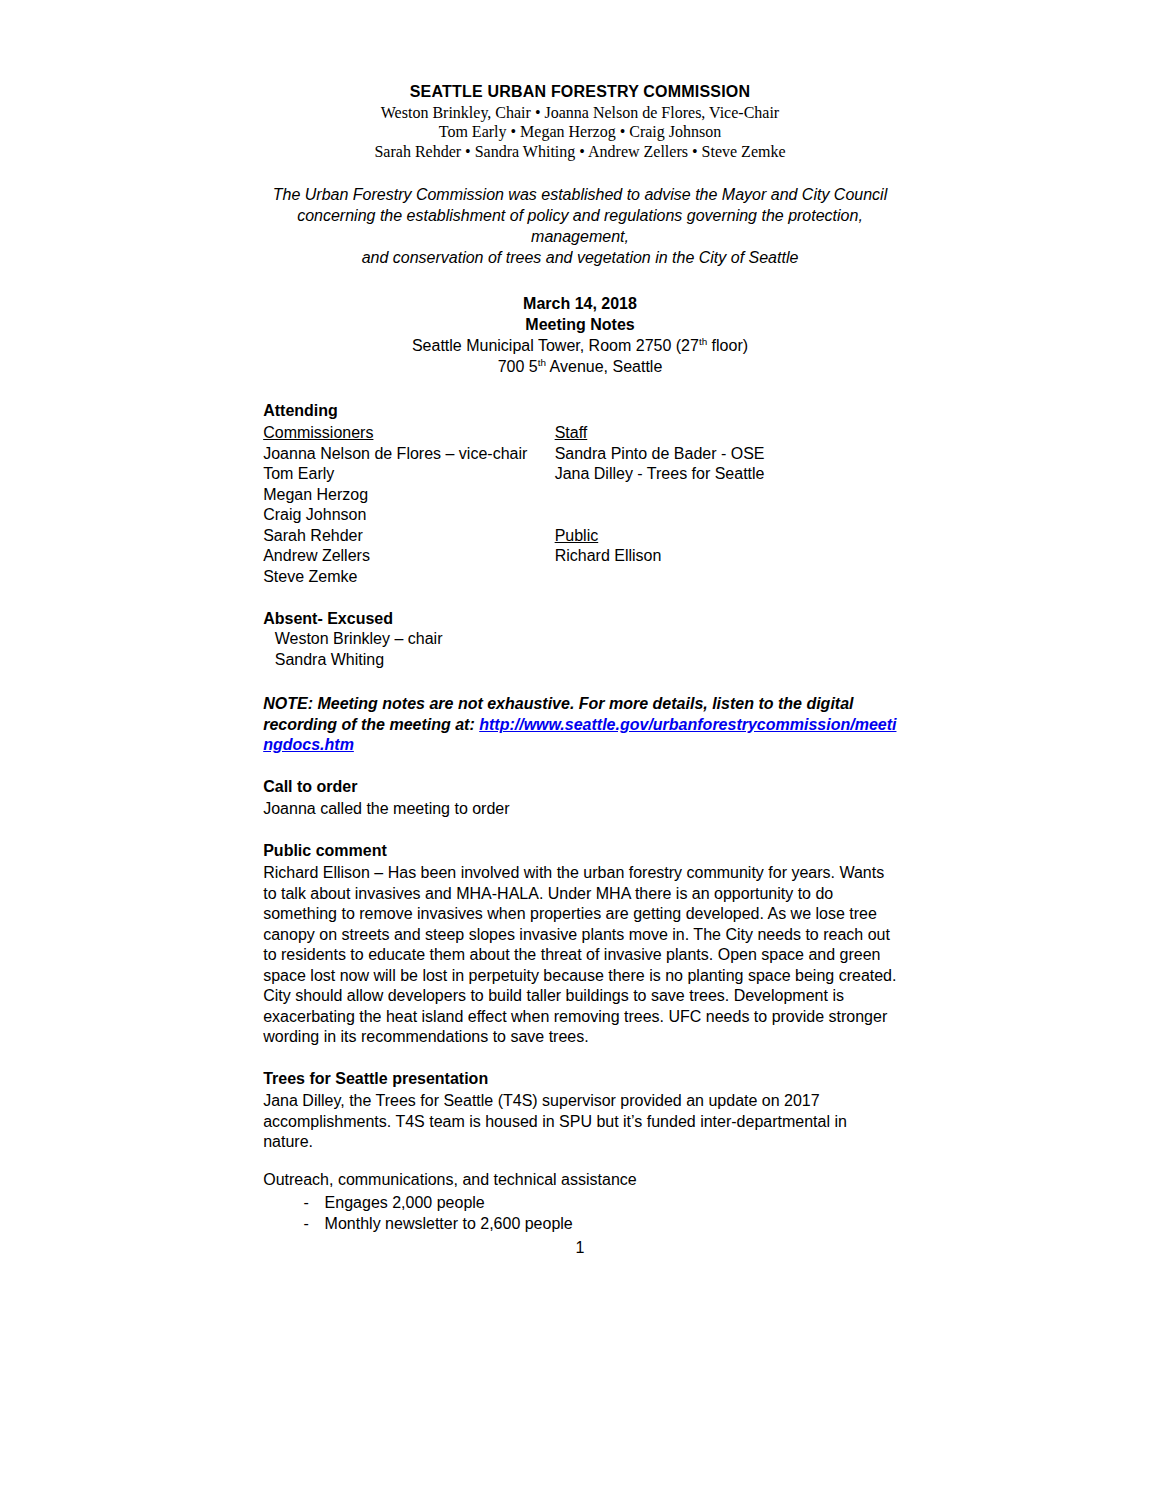SEATTLE URBAN FORESTRY COMMISSION
Weston Brinkley, Chair • Joanna Nelson de Flores, Vice-Chair
Tom Early • Megan Herzog • Craig Johnson
Sarah Rehder • Sandra Whiting • Andrew Zellers • Steve Zemke
The Urban Forestry Commission was established to advise the Mayor and City Council
concerning the establishment of policy and regulations governing the protection, management,
and conservation of trees and vegetation in the City of Seattle
March 14, 2018
Meeting Notes
Seattle Municipal Tower, Room 2750 (27th floor)
700 5th Avenue, Seattle
Attending
| Commissioners | Staff |
| Joanna Nelson de Flores – vice-chair | Sandra Pinto de Bader - OSE |
| Tom Early | Jana Dilley - Trees for Seattle |
| Megan Herzog | |
| Craig Johnson | |
| Sarah Rehder | Public |
| Andrew Zellers | Richard Ellison |
| Steve Zemke | |
Absent- Excused
Weston Brinkley – chair
Sandra Whiting
NOTE: Meeting notes are not exhaustive. For more details, listen to the digital recording of the meeting at: http://www.seattle.gov/urbanforestrycommission/meetingdocs.htm
Call to order
Joanna called the meeting to order
Public comment
Richard Ellison – Has been involved with the urban forestry community for years. Wants to talk about invasives and MHA-HALA. Under MHA there is an opportunity to do something to remove invasives when properties are getting developed. As we lose tree canopy on streets and steep slopes invasive plants move in. The City needs to reach out to residents to educate them about the threat of invasive plants. Open space and green space lost now will be lost in perpetuity because there is no planting space being created. City should allow developers to build taller buildings to save trees. Development is exacerbating the heat island effect when removing trees. UFC needs to provide stronger wording in its recommendations to save trees.
Trees for Seattle presentation
Jana Dilley, the Trees for Seattle (T4S) supervisor provided an update on 2017 accomplishments. T4S team is housed in SPU but it’s funded inter-departmental in nature.
Outreach, communications, and technical assistance
Engages 2,000 people
Monthly newsletter to 2,600 people
1